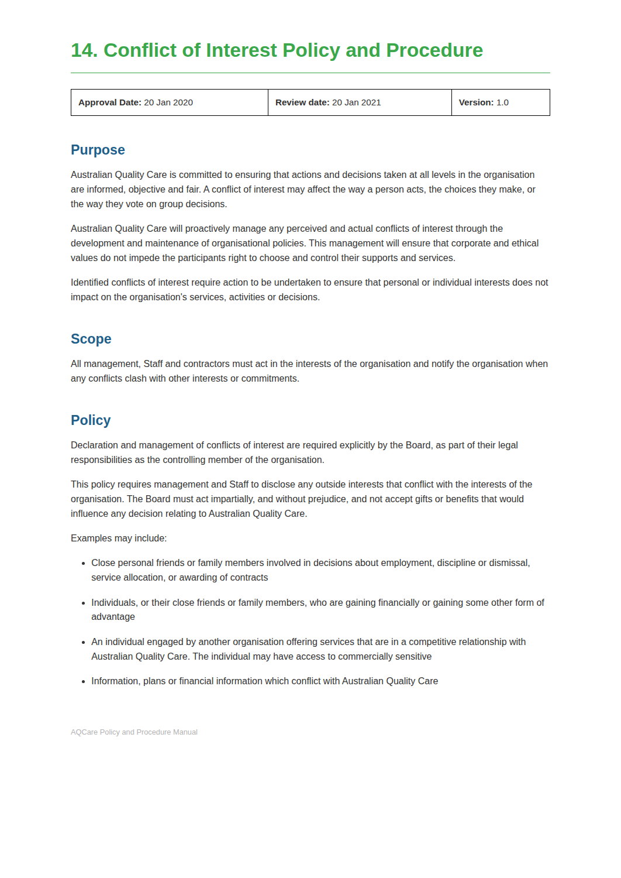14. Conflict of Interest Policy and Procedure
| Approval Date: 20 Jan 2020 | Review date: 20 Jan 2021 | Version: 1.0 |
Purpose
Australian Quality Care is committed to ensuring that actions and decisions taken at all levels in the organisation are informed, objective and fair. A conflict of interest may affect the way a person acts, the choices they make, or the way they vote on group decisions.
Australian Quality Care will proactively manage any perceived and actual conflicts of interest through the development and maintenance of organisational policies. This management will ensure that corporate and ethical values do not impede the participants right to choose and control their supports and services.
Identified conflicts of interest require action to be undertaken to ensure that personal or individual interests does not impact on the organisation's services, activities or decisions.
Scope
All management, Staff and contractors must act in the interests of the organisation and notify the organisation when any conflicts clash with other interests or commitments.
Policy
Declaration and management of conflicts of interest are required explicitly by the Board, as part of their legal responsibilities as the controlling member of the organisation.
This policy requires management and Staff to disclose any outside interests that conflict with the interests of the organisation. The Board must act impartially, and without prejudice, and not accept gifts or benefits that would influence any decision relating to Australian Quality Care.
Examples may include:
Close personal friends or family members involved in decisions about employment, discipline or dismissal, service allocation, or awarding of contracts
Individuals, or their close friends or family members, who are gaining financially or gaining some other form of advantage
An individual engaged by another organisation offering services that are in a competitive relationship with Australian Quality Care. The individual may have access to commercially sensitive
Information, plans or financial information which conflict with Australian Quality Care
AQCare Policy and Procedure Manual